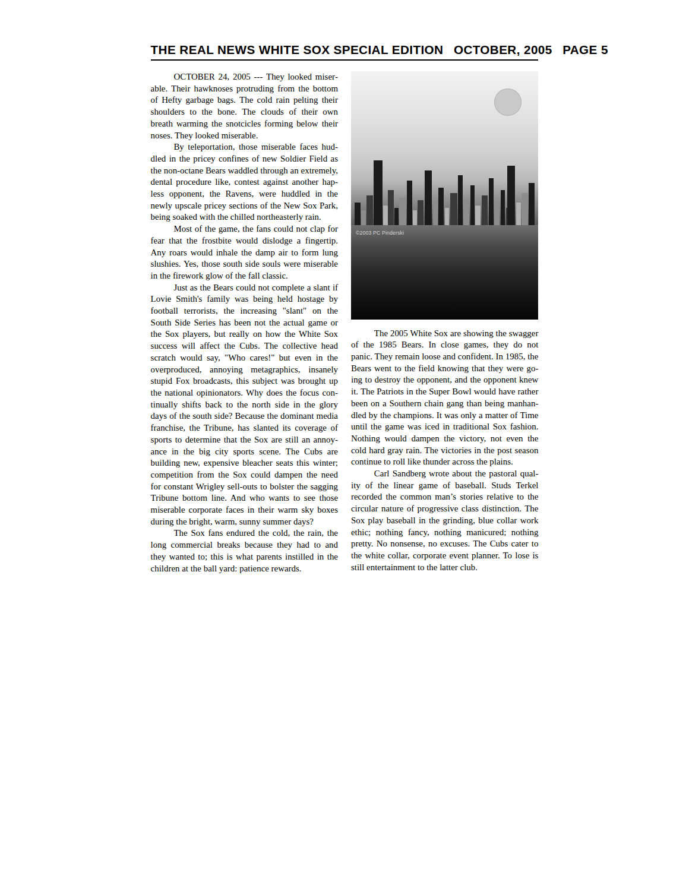THE REAL NEWS WHITE SOX SPECIAL EDITION OCTOBER, 2005 PAGE 5
OCTOBER 24, 2005 --- They looked miserable. Their hawknoses protruding from the bottom of Hefty garbage bags. The cold rain pelting their shoulders to the bone. The clouds of their own breath warming the snotcicles forming below their noses. They looked miserable.
By teleportation, those miserable faces huddled in the pricey confines of new Soldier Field as the non-octane Bears waddled through an extremely, dental procedure like, contest against another hapless opponent, the Ravens, were huddled in the newly upscale pricey sections of the New Sox Park, being soaked with the chilled northeasterly rain.
Most of the game, the fans could not clap for fear that the frostbite would dislodge a fingertip. Any roars would inhale the damp air to form lung slushies. Yes, those south side souls were miserable in the firework glow of the fall classic.
Just as the Bears could not complete a slant if Lovie Smith's family was being held hostage by football terrorists, the increasing "slant" on the South Side Series has been not the actual game or the Sox players, but really on how the White Sox success will affect the Cubs. The collective head scratch would say, "Who cares!" but even in the overproduced, annoying metagraphics, insanely stupid Fox broadcasts, this subject was brought up the national opinionators. Why does the focus continually shifts back to the north side in the glory days of the south side? Because the dominant media franchise, the Tribune, has slanted its coverage of sports to determine that the Sox are still an annoyance in the big city sports scene. The Cubs are building new, expensive bleacher seats this winter; competition from the Sox could dampen the need for constant Wrigley sell-outs to bolster the sagging Tribune bottom line. And who wants to see those miserable corporate faces in their warm sky boxes during the bright, warm, sunny summer days?
The Sox fans endured the cold, the rain, the long commercial breaks because they had to and they wanted to; this is what parents instilled in the children at the ball yard: patience rewards.
©2003 PC Pinderski
The 2005 White Sox are showing the swagger of the 1985 Bears. In close games, they do not panic. They remain loose and confident. In 1985, the Bears went to the field knowing that they were going to destroy the opponent, and the opponent knew it. The Patriots in the Super Bowl would have rather been on a Southern chain gang than being manhandled by the champions. It was only a matter of Time until the game was iced in traditional Sox fashion. Nothing would dampen the victory, not even the cold hard gray rain. The victories in the post season continue to roll like thunder across the plains.
Carl Sandberg wrote about the pastoral quality of the linear game of baseball. Studs Terkel recorded the common man’s stories relative to the circular nature of progressive class distinction. The Sox play baseball in the grinding, blue collar work ethic; nothing fancy, nothing manicured; nothing pretty. No nonsense, no excuses. The Cubs cater to the white collar, corporate event planner. To lose is still entertainment to the latter club.